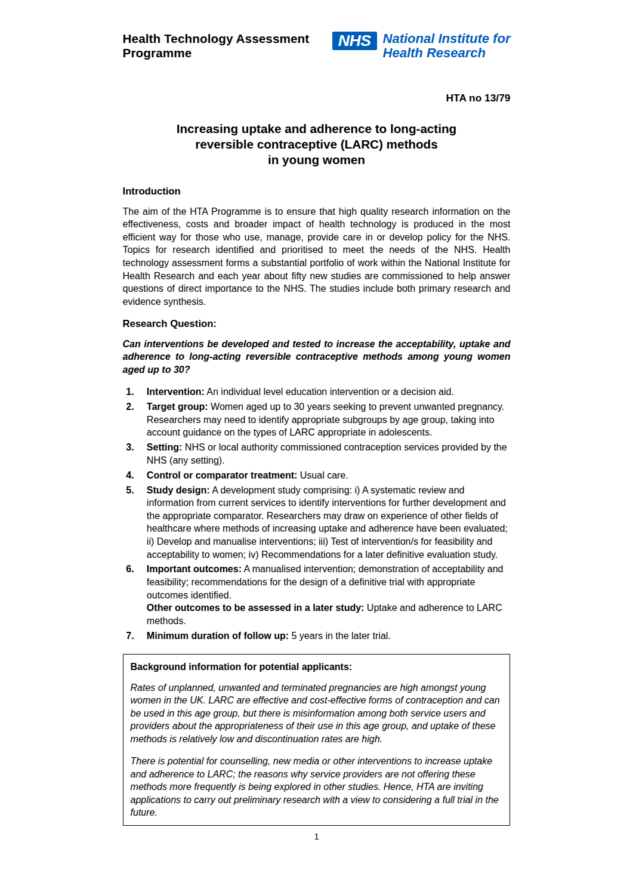Health Technology Assessment
Programme
NHS
National Institute forHealth Research
HTA no 13/79
Increasing uptake and adherence to long-acting
reversible contraceptive (LARC) methods
in young women
Introduction
The aim of the HTA Programme is to ensure that high quality research information on the effectiveness, costs and broader impact of health technology is produced in the most efficient way for those who use, manage, provide care in or develop policy for the NHS. Topics for research identified and prioritised to meet the needs of the NHS. Health technology assessment forms a substantial portfolio of work within the National Institute for Health Research and each year about fifty new studies are commissioned to help answer questions of direct importance to the NHS. The studies include both primary research and evidence synthesis.
Research Question:
Can interventions be developed and tested to increase the acceptability, uptake and adherence to long-acting reversible contraceptive methods among young women aged up to 30?
Intervention: An individual level education intervention or a decision aid.
Target group: Women aged up to 30 years seeking to prevent unwanted pregnancy. Researchers may need to identify appropriate subgroups by age group, taking into account guidance on the types of LARC appropriate in adolescents.
Setting: NHS or local authority commissioned contraception services provided by the NHS (any setting).
Control or comparator treatment: Usual care.
Study design: A development study comprising: i) A systematic review and information from current services to identify interventions for further development and the appropriate comparator. Researchers may draw on experience of other fields of healthcare where methods of increasing uptake and adherence have been evaluated; ii) Develop and manualise interventions; iii) Test of intervention/s for feasibility and acceptability to women; iv) Recommendations for a later definitive evaluation study.
Important outcomes: A manualised intervention; demonstration of acceptability and feasibility; recommendations for the design of a definitive trial with appropriate outcomes identified.
Other outcomes to be assessed in a later study: Uptake and adherence to LARC methods.
Minimum duration of follow up: 5 years in the later trial.
Background information for potential applicants:
Rates of unplanned, unwanted and terminated pregnancies are high amongst young women in the UK. LARC are effective and cost-effective forms of contraception and can be used in this age group, but there is misinformation among both service users and providers about the appropriateness of their use in this age group, and uptake of these methods is relatively low and discontinuation rates are high.
There is potential for counselling, new media or other interventions to increase uptake and adherence to LARC; the reasons why service providers are not offering these methods more frequently is being explored in other studies. Hence, HTA are inviting applications to carry out preliminary research with a view to considering a full trial in the future.
1